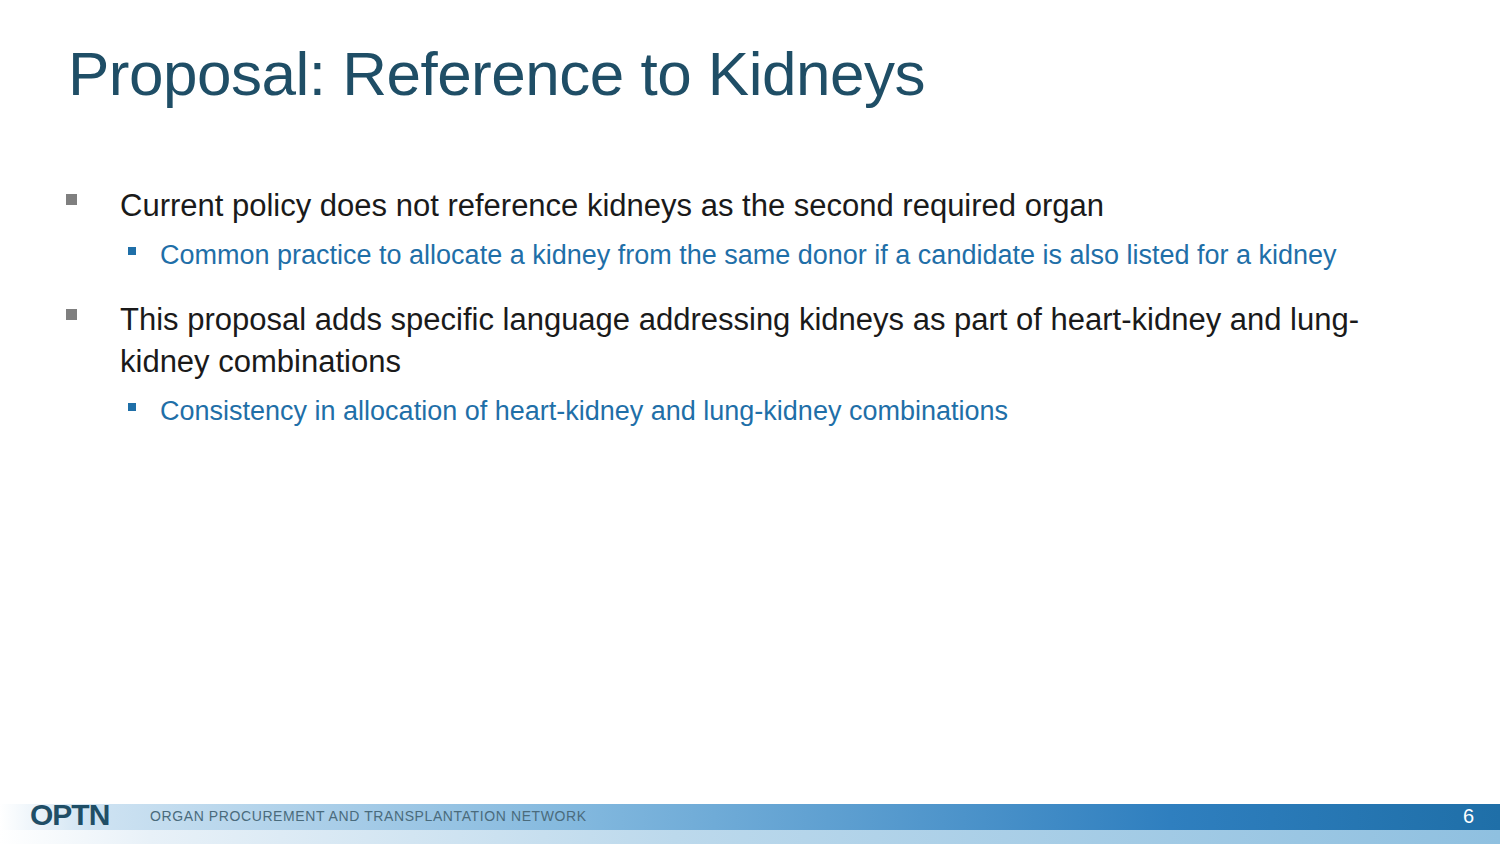Proposal: Reference to Kidneys
Current policy does not reference kidneys as the second required organ
Common practice to allocate a kidney from the same donor if a candidate is also listed for a kidney
This proposal adds specific language addressing kidneys as part of heart-kidney and lung-kidney combinations
Consistency in allocation of heart-kidney and lung-kidney combinations
OPTN
Organ Procurement and Transplantation Network
6